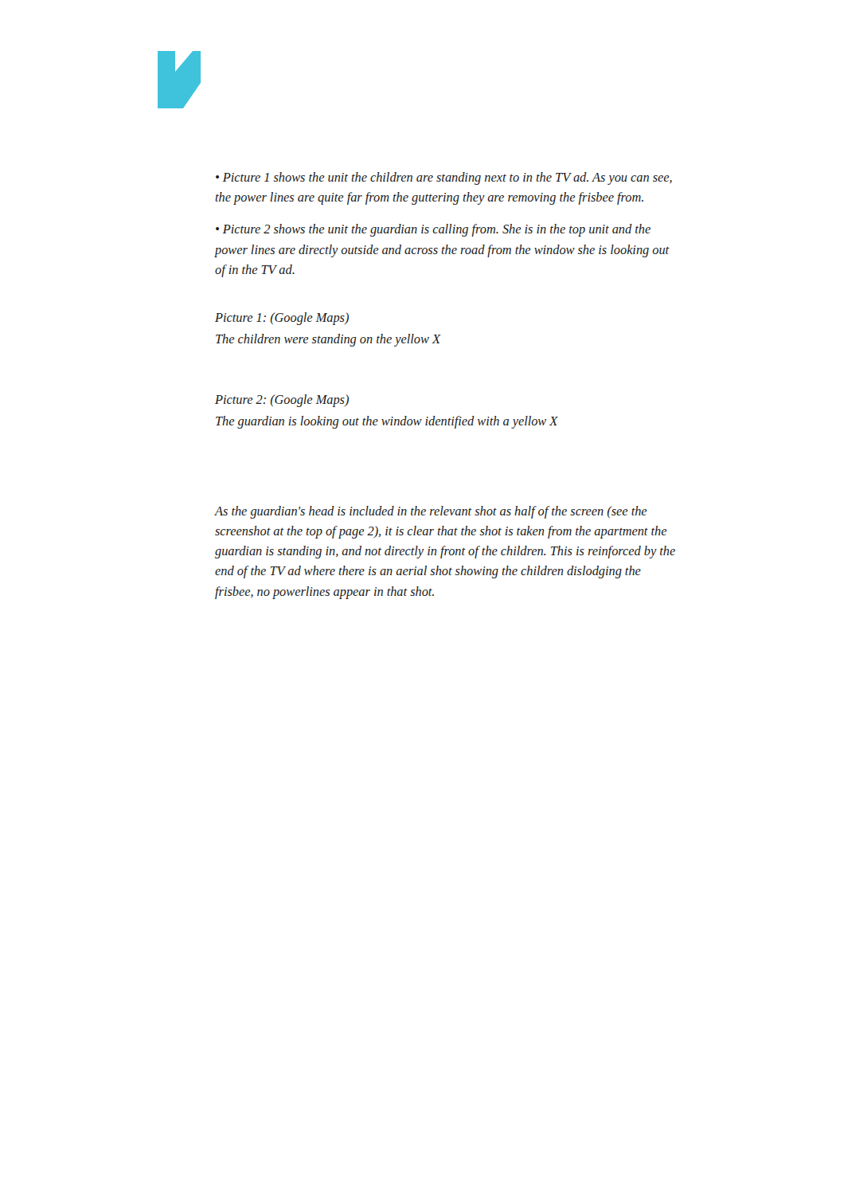• Picture 1 shows the unit the children are standing next to in the TV ad. As you can see, the power lines are quite far from the guttering they are removing the frisbee from.
• Picture 2 shows the unit the guardian is calling from. She is in the top unit and the power lines are directly outside and across the road from the window she is looking out of in the TV ad.
Picture 1: (Google Maps)
The children were standing on the yellow X
Picture 2: (Google Maps)
The guardian is looking out the window identified with a yellow X
As the guardian's head is included in the relevant shot as half of the screen (see the screenshot at the top of page 2), it is clear that the shot is taken from the apartment the guardian is standing in, and not directly in front of the children. This is reinforced by the end of the TV ad where there is an aerial shot showing the children dislodging the frisbee, no powerlines appear in that shot.